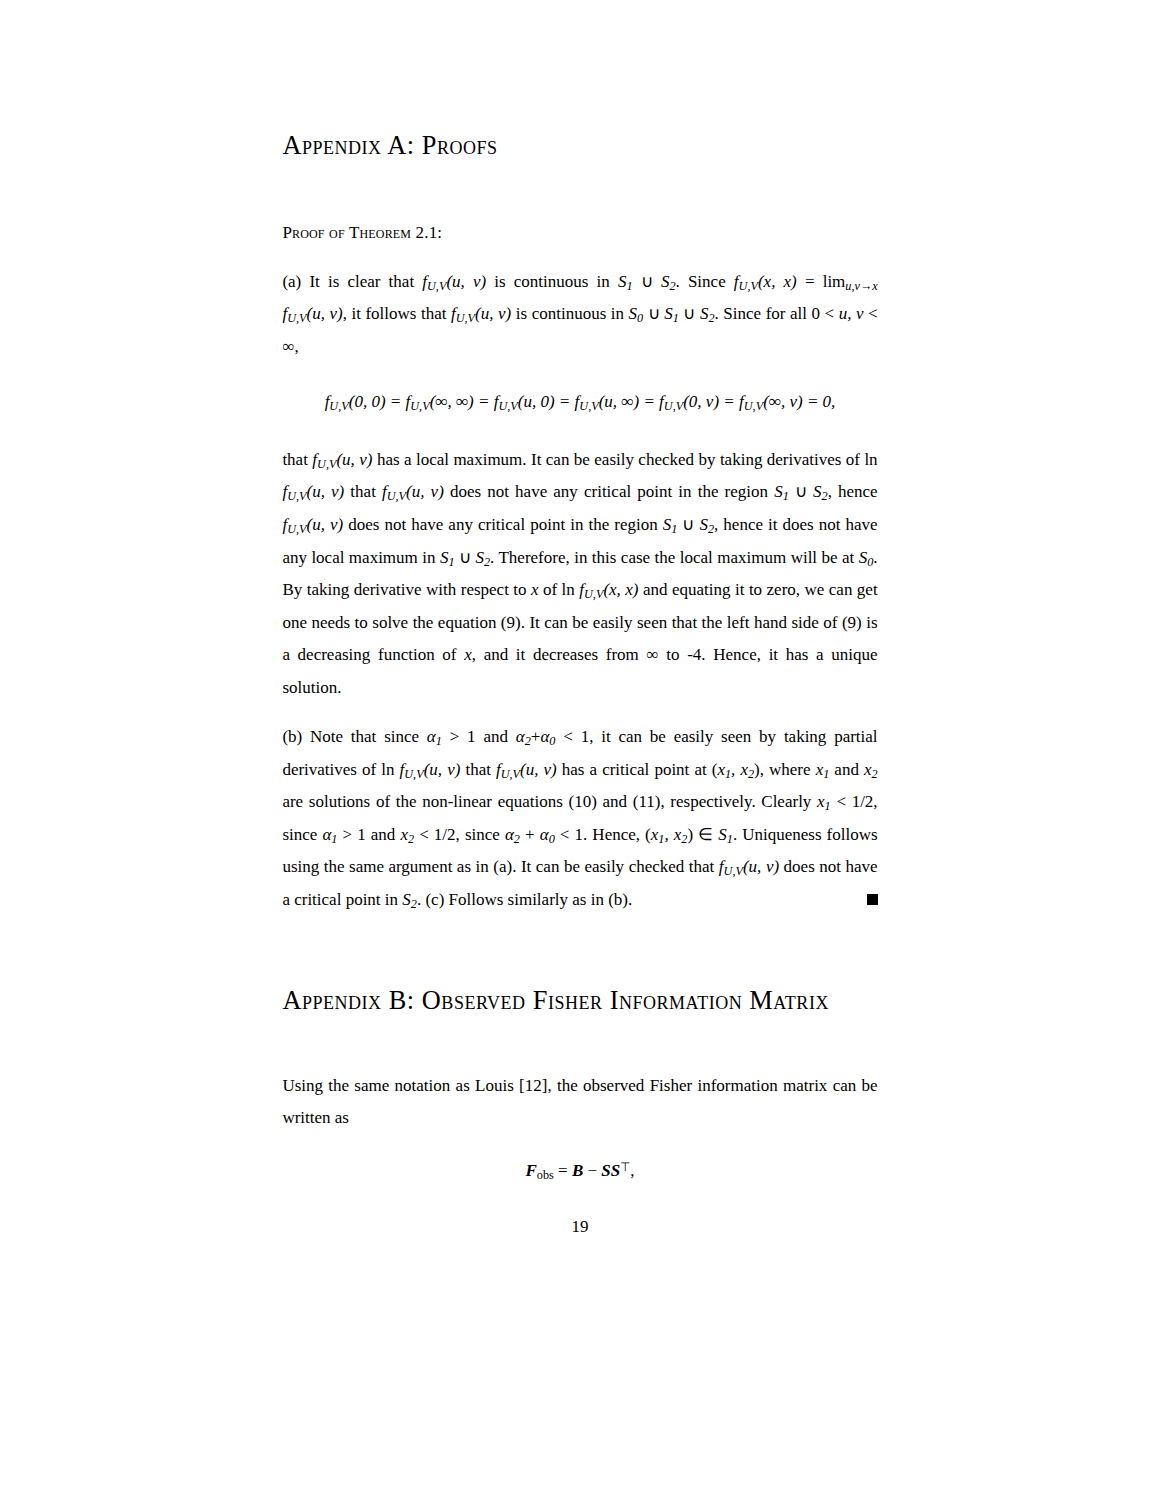Appendix A: Proofs
Proof of Theorem 2.1:
(a) It is clear that fU,V(u, v) is continuous in S1 ∪ S2. Since fU,V(x, x) = limu,v→x fU,V(u, v), it follows that fU,V(u, v) is continuous in S0 ∪ S1 ∪ S2. Since for all 0 < u, v < ∞,
fU,V(0, 0) = fU,V(∞, ∞) = fU,V(u, 0) = fU,V(u, ∞) = fU,V(0, v) = fU,V(∞, v) = 0,
that fU,V(u, v) has a local maximum. It can be easily checked by taking derivatives of ln fU,V(u, v) that fU,V(u, v) does not have any critical point in the region S1 ∪ S2, hence fU,V(u, v) does not have any critical point in the region S1 ∪ S2, hence it does not have any local maximum in S1 ∪ S2. Therefore, in this case the local maximum will be at S0. By taking derivative with respect to x of ln fU,V(x, x) and equating it to zero, we can get one needs to solve the equation (9). It can be easily seen that the left hand side of (9) is a decreasing function of x, and it decreases from ∞ to -4. Hence, it has a unique solution.
(b) Note that since α1 > 1 and α2+α0 < 1, it can be easily seen by taking partial derivatives of ln fU,V(u, v) that fU,V(u, v) has a critical point at (x1, x2), where x1 and x2 are solutions of the non-linear equations (10) and (11), respectively. Clearly x1 < 1/2, since α1 > 1 and x2 < 1/2, since α2 + α0 < 1. Hence, (x1, x2) ∈ S1. Uniqueness follows using the same argument as in (a). It can be easily checked that fU,V(u, v) does not have a critical point in S2. (c) Follows similarly as in (b).
Appendix B: Observed Fisher Information Matrix
Using the same notation as Louis [12], the observed Fisher information matrix can be written as
Fobs = B − SS⊤,
19